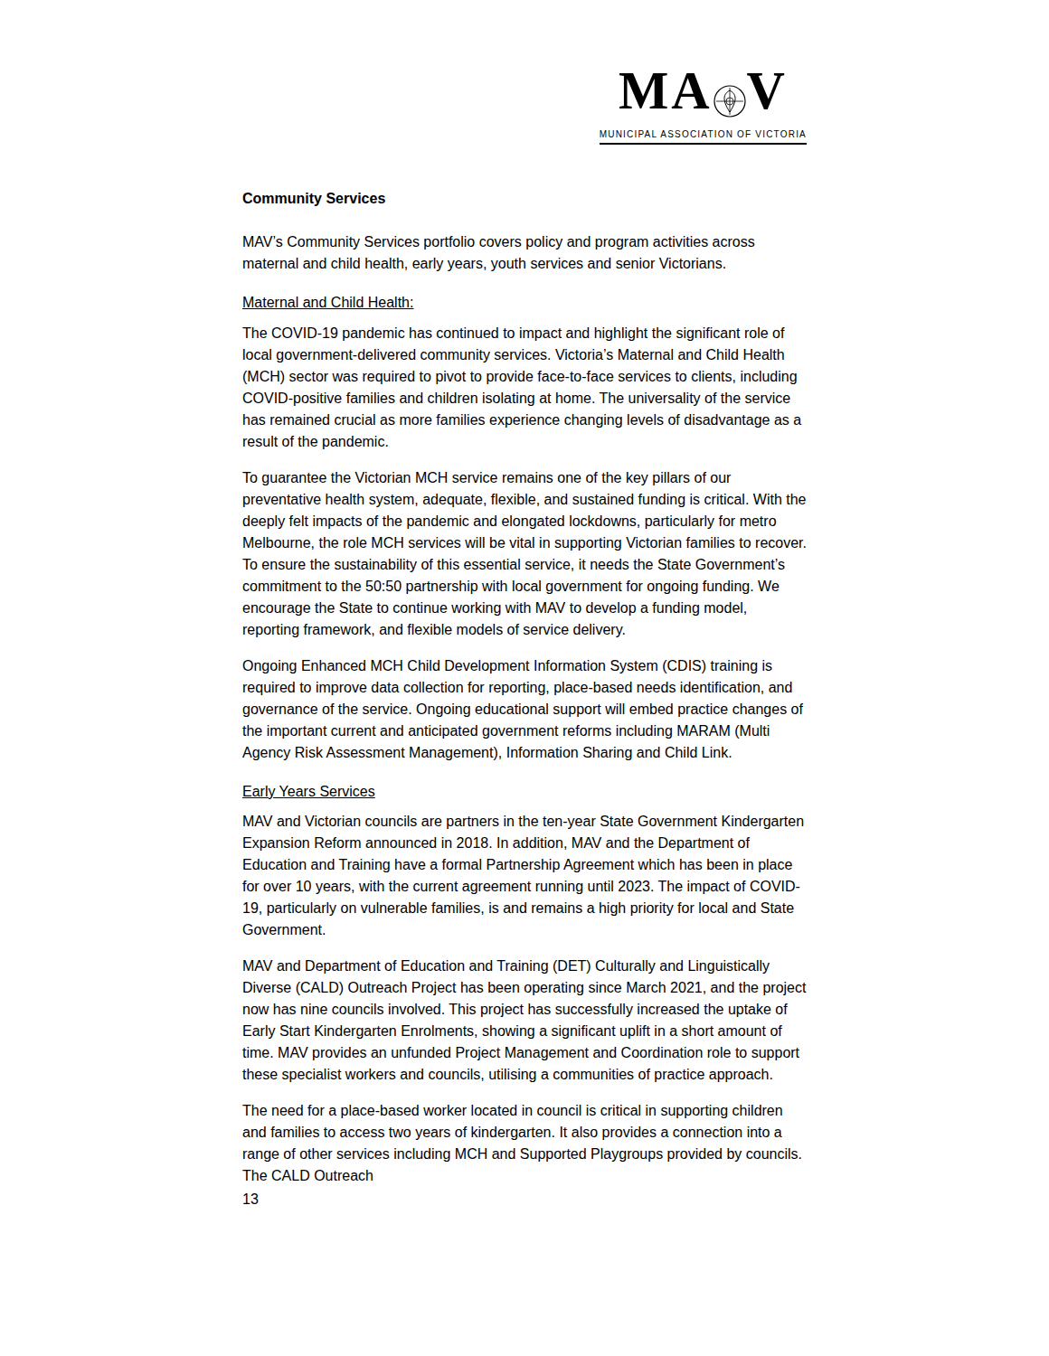MA V
MUNICIPAL ASSOCIATION OF VICTORIA
Community Services
MAV’s Community Services portfolio covers policy and program activities across maternal and child health, early years, youth services and senior Victorians.
Maternal and Child Health:
The COVID-19 pandemic has continued to impact and highlight the significant role of local government-delivered community services. Victoria’s Maternal and Child Health (MCH) sector was required to pivot to provide face-to-face services to clients, including COVID-positive families and children isolating at home. The universality of the service has remained crucial as more families experience changing levels of disadvantage as a result of the pandemic.
To guarantee the Victorian MCH service remains one of the key pillars of our preventative health system, adequate, flexible, and sustained funding is critical. With the deeply felt impacts of the pandemic and elongated lockdowns, particularly for metro Melbourne, the role MCH services will be vital in supporting Victorian families to recover. To ensure the sustainability of this essential service, it needs the State Government’s commitment to the 50:50 partnership with local government for ongoing funding. We encourage the State to continue working with MAV to develop a funding model, reporting framework, and flexible models of service delivery.
Ongoing Enhanced MCH Child Development Information System (CDIS) training is required to improve data collection for reporting, place-based needs identification, and governance of the service. Ongoing educational support will embed practice changes of the important current and anticipated government reforms including MARAM (Multi Agency Risk Assessment Management), Information Sharing and Child Link.
Early Years Services
MAV and Victorian councils are partners in the ten-year State Government Kindergarten Expansion Reform announced in 2018. In addition, MAV and the Department of Education and Training have a formal Partnership Agreement which has been in place for over 10 years, with the current agreement running until 2023. The impact of COVID-19, particularly on vulnerable families, is and remains a high priority for local and State Government.
MAV and Department of Education and Training (DET) Culturally and Linguistically Diverse (CALD) Outreach Project has been operating since March 2021, and the project now has nine councils involved. This project has successfully increased the uptake of Early Start Kindergarten Enrolments, showing a significant uplift in a short amount of time. MAV provides an unfunded Project Management and Coordination role to support these specialist workers and councils, utilising a communities of practice approach.
The need for a place-based worker located in council is critical in supporting children and families to access two years of kindergarten. It also provides a connection into a range of other services including MCH and Supported Playgroups provided by councils. The CALD Outreach
13